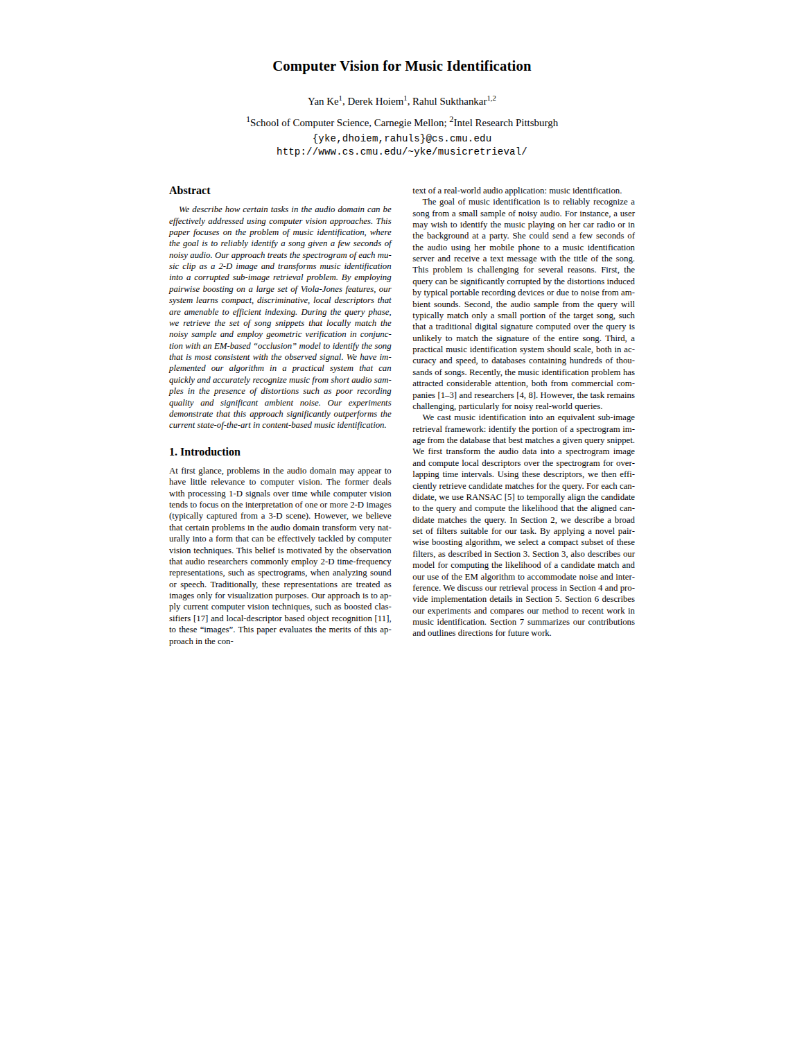Computer Vision for Music Identification
Yan Ke1, Derek Hoiem1, Rahul Sukthankar1,2
1School of Computer Science, Carnegie Mellon; 2Intel Research Pittsburgh
{yke,dhoiem,rahuls}@cs.cmu.edu
http://www.cs.cmu.edu/~yke/musicretrieval/
Abstract
We describe how certain tasks in the audio domain can be effectively addressed using computer vision approaches. This paper focuses on the problem of music identification, where the goal is to reliably identify a song given a few seconds of noisy audio. Our approach treats the spectrogram of each music clip as a 2-D image and transforms music identification into a corrupted sub-image retrieval problem. By employing pairwise boosting on a large set of Viola-Jones features, our system learns compact, discriminative, local descriptors that are amenable to efficient indexing. During the query phase, we retrieve the set of song snippets that locally match the noisy sample and employ geometric verification in conjunction with an EM-based “occlusion” model to identify the song that is most consistent with the observed signal. We have implemented our algorithm in a practical system that can quickly and accurately recognize music from short audio samples in the presence of distortions such as poor recording quality and significant ambient noise. Our experiments demonstrate that this approach significantly outperforms the current state-of-the-art in content-based music identification.
1. Introduction
At first glance, problems in the audio domain may appear to have little relevance to computer vision. The former deals with processing 1-D signals over time while computer vision tends to focus on the interpretation of one or more 2-D images (typically captured from a 3-D scene). However, we believe that certain problems in the audio domain transform very naturally into a form that can be effectively tackled by computer vision techniques. This belief is motivated by the observation that audio researchers commonly employ 2-D time-frequency representations, such as spectrograms, when analyzing sound or speech. Traditionally, these representations are treated as images only for visualization purposes. Our approach is to apply current computer vision techniques, such as boosted classifiers [17] and local-descriptor based object recognition [11], to these “images”. This paper evaluates the merits of this approach in the con-
text of a real-world audio application: music identification.
The goal of music identification is to reliably recognize a song from a small sample of noisy audio. For instance, a user may wish to identify the music playing on her car radio or in the background at a party. She could send a few seconds of the audio using her mobile phone to a music identification server and receive a text message with the title of the song. This problem is challenging for several reasons. First, the query can be significantly corrupted by the distortions induced by typical portable recording devices or due to noise from ambient sounds. Second, the audio sample from the query will typically match only a small portion of the target song, such that a traditional digital signature computed over the query is unlikely to match the signature of the entire song. Third, a practical music identification system should scale, both in accuracy and speed, to databases containing hundreds of thousands of songs. Recently, the music identification problem has attracted considerable attention, both from commercial companies [1–3] and researchers [4, 8]. However, the task remains challenging, particularly for noisy real-world queries.
We cast music identification into an equivalent sub-image retrieval framework: identify the portion of a spectrogram image from the database that best matches a given query snippet. We first transform the audio data into a spectrogram image and compute local descriptors over the spectrogram for overlapping time intervals. Using these descriptors, we then efficiently retrieve candidate matches for the query. For each candidate, we use RANSAC [5] to temporally align the candidate to the query and compute the likelihood that the aligned candidate matches the query. In Section 2, we describe a broad set of filters suitable for our task. By applying a novel pairwise boosting algorithm, we select a compact subset of these filters, as described in Section 3. Section 3, also describes our model for computing the likelihood of a candidate match and our use of the EM algorithm to accommodate noise and interference. We discuss our retrieval process in Section 4 and provide implementation details in Section 5. Section 6 describes our experiments and compares our method to recent work in music identification. Section 7 summarizes our contributions and outlines directions for future work.